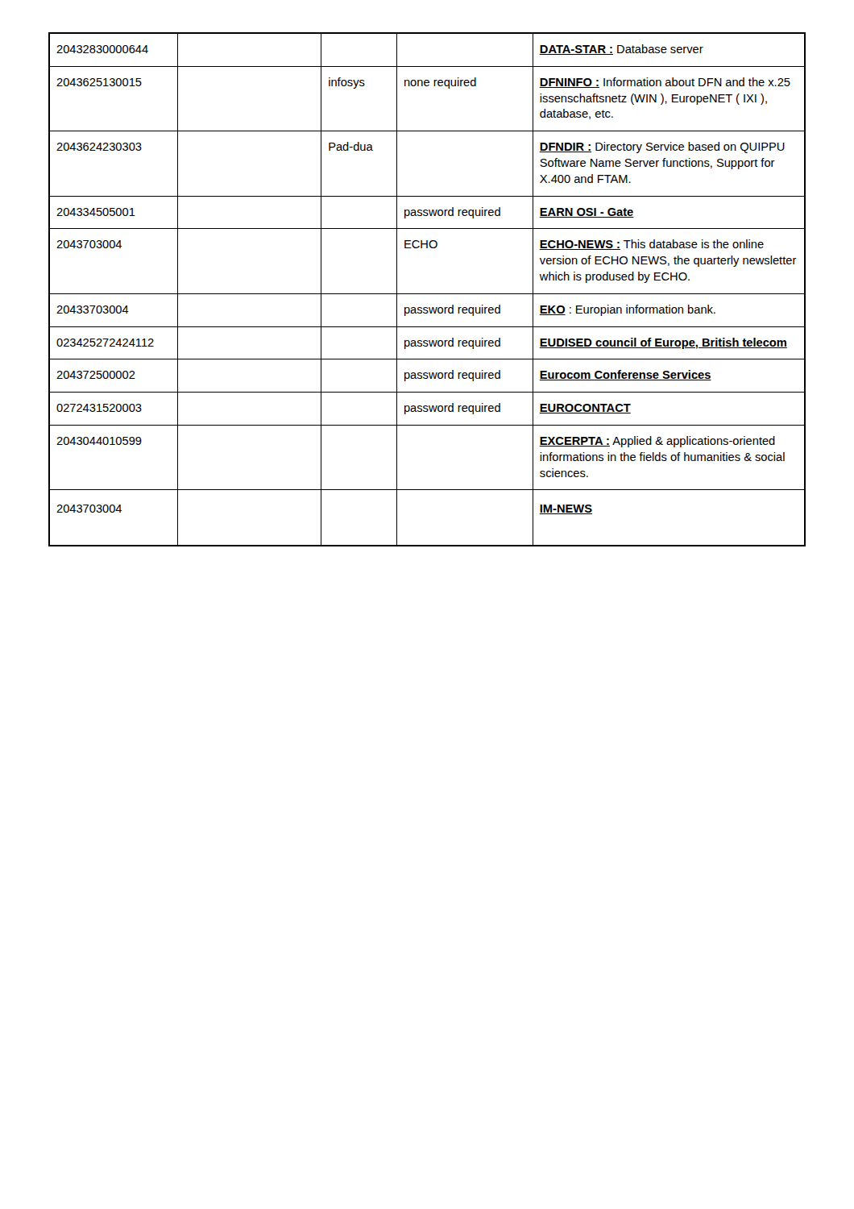| 20432830000644 | | | | DATA-STAR : Database server |
| 2043625130015 | | infosys | none required | DFNINFO : Information about DFN and the x.25 issenschaftsnetz (WIN ), EuropeNET ( IXI ), database, etc. |
| 2043624230303 | | Pad-dua | | DFNDIR : Directory Service based on QUIPPU Software Name Server functions, Support for X.400 and FTAM. |
| 204334505001 | | | password required | EARN OSI - Gate |
| 2043703004 | | | ECHO | ECHO-NEWS : This database is the online version of ECHO NEWS, the quarterly newsletter which is prodused by ECHO. |
| 20433703004 | | | password required | EKO : Europian information bank. |
| 023425272424112 | | | password required | EUDISED council of Europe, British telecom |
| 204372500002 | | | password required | Eurocom Conferense Services |
| 0272431520003 | | | password required | EUROCONTACT |
| 2043044010599 | | | | EXCERPTA : Applied & applications-oriented informations in the fields of humanities & social sciences. |
| 2043703004 | | | | IM-NEWS |